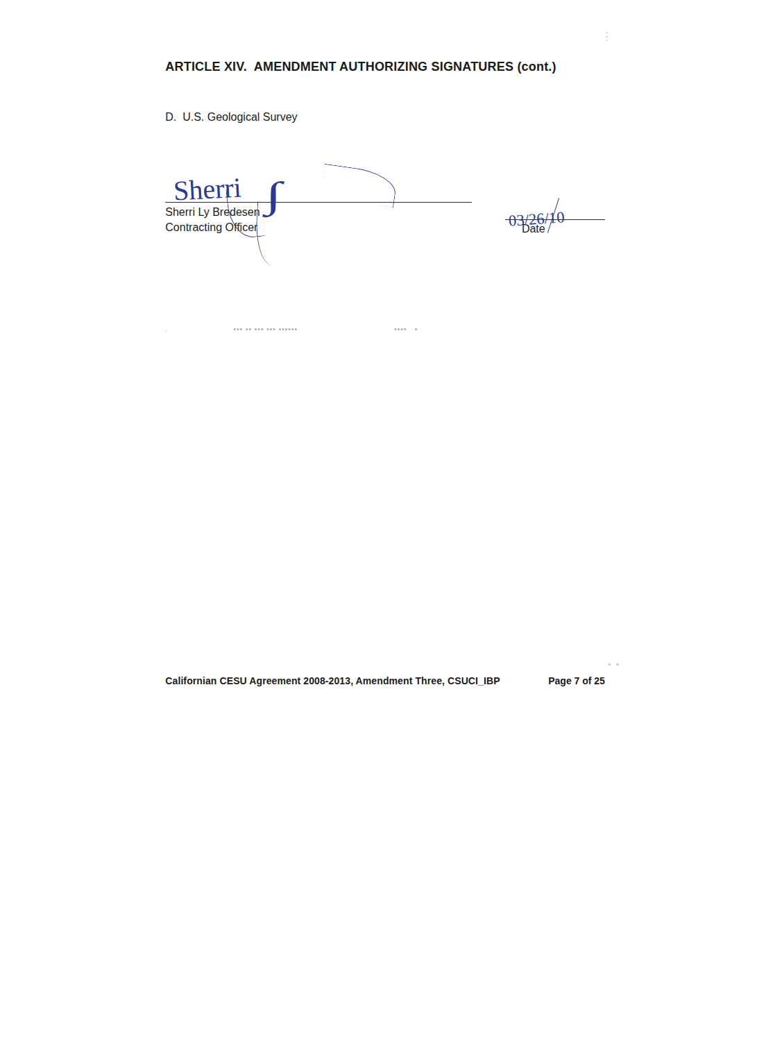⋮
ARTICLE XIV. AMENDMENT AUTHORIZING SIGNATURES (cont.)
D. U.S. Geological Survey
Sherri ∫
Sherri Ly Bredesen
Contracting Officer
03/26/10
Date
. ••• •• ••• ••• •••••• •••• •
• •
Californian CESU Agreement 2008-2013, Amendment Three, CSUCI_IBP Page 7 of 25